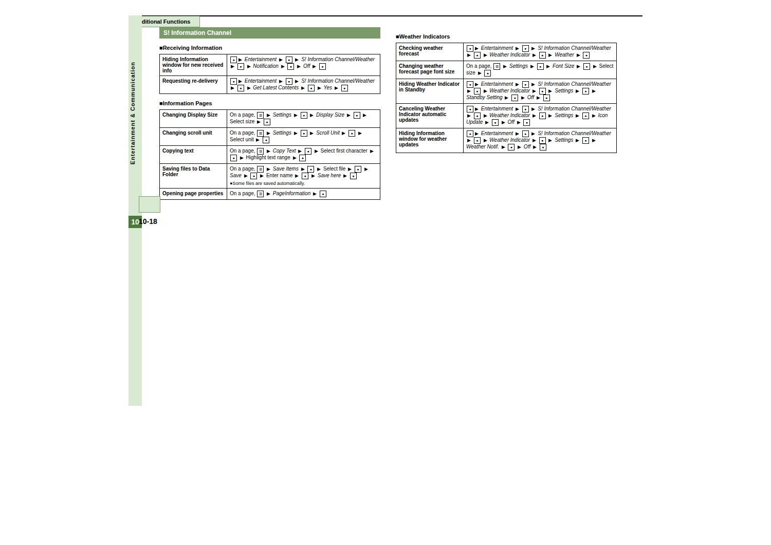Additional Functions
Entertainment & Communication
10
S! Information Channel
Receiving Information
| Hiding Information window for new received info | ▶ Entertainment ▶ ▶ S! Information Channel/Weather ▶ ▶ Notification ▶ ▶ Off ▶ |
| Requesting re-delivery | ▶ Entertainment ▶ ▶ S! Information Channel/Weather ▶ ▶ Get Latest Contents ▶ ▶ Yes ▶ |
Information Pages
| Changing Display Size | On a page, ▶ Settings ▶ ▶ Display Size ▶ ▶ Select size ▶ |
| Changing scroll unit | On a page, ▶ Settings ▶ ▶ Scroll Unit ▶ ▶ Select unit ▶ |
| Copying text | On a page, ▶ Copy Text ▶ ▶ Select first character ▶ ▶ Highlight text range ▶ |
| Saving files to Data Folder | On a page, ▶ Save Items ▶ ▶ Select file ▶ ▶ Save ▶ ▶ Enter name ▶ ▶ Save here ▶ Some files are saved automatically. |
| Opening page properties | On a page, ▶ PageInformation ▶ |
Weather Indicators
| Checking weather forecast | ▶ Entertainment ▶ ▶ S! Information Channel/Weather ▶ ▶ Weather Indicator ▶ ▶ Weather ▶ |
| Changing weather forecast page font size | On a page, ▶ Settings ▶ ▶ Font Size ▶ ▶ Select size ▶ |
| Hiding Weather Indicator in Standby | ▶ Entertainment ▶ ▶ S! Information Channel/Weather ▶ ▶ Weather Indicator ▶ ▶ Settings ▶ ▶ Standby Setting ▶ ▶ Off ▶ |
| Canceling Weather Indicator automatic updates | ▶ Entertainment ▶ ▶ S! Information Channel/Weather ▶ ▶ Weather Indicator ▶ ▶ Settings ▶ ▶ Icon Update ▶ ▶ Off ▶ |
| Hiding Information window for weather updates | ▶ Entertainment ▶ ▶ S! Information Channel/Weather ▶ ▶ Weather Indicator ▶ ▶ Settings ▶ ▶ Weather Notif. ▶ ▶ Off ▶ |
10-18